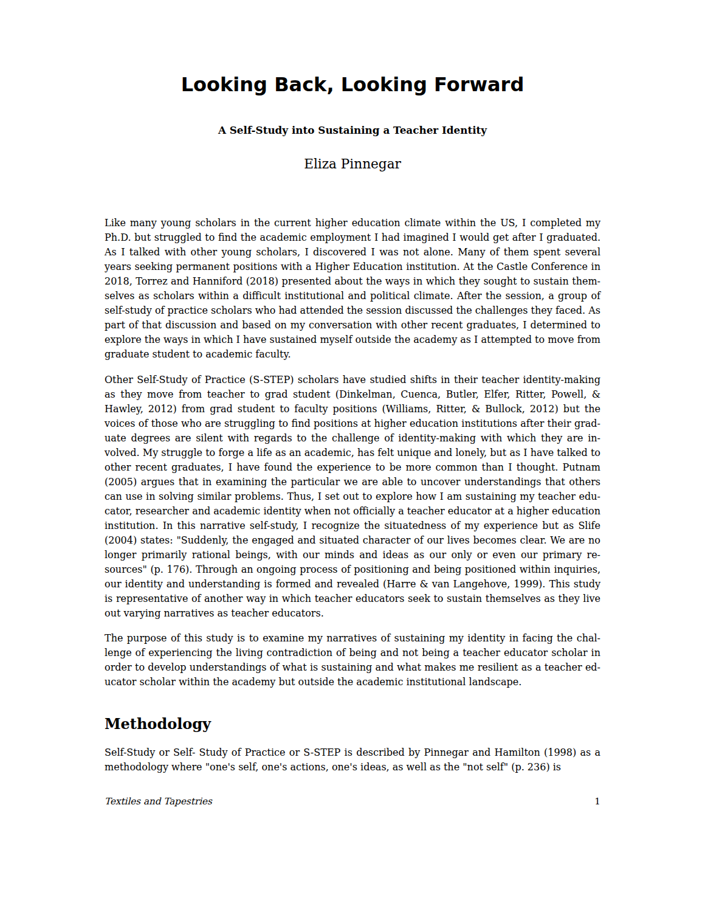Looking Back, Looking Forward
A Self-Study into Sustaining a Teacher Identity
Eliza Pinnegar
Like many young scholars in the current higher education climate within the US, I completed my Ph.D. but struggled to find the academic employment I had imagined I would get after I graduated. As I talked with other young scholars, I discovered I was not alone. Many of them spent several years seeking permanent positions with a Higher Education institution. At the Castle Conference in 2018, Torrez and Hanniford (2018) presented about the ways in which they sought to sustain themselves as scholars within a difficult institutional and political climate. After the session, a group of self-study of practice scholars who had attended the session discussed the challenges they faced. As part of that discussion and based on my conversation with other recent graduates, I determined to explore the ways in which I have sustained myself outside the academy as I attempted to move from graduate student to academic faculty.
Other Self-Study of Practice (S-STEP) scholars have studied shifts in their teacher identity-making as they move from teacher to grad student (Dinkelman, Cuenca, Butler, Elfer, Ritter, Powell, & Hawley, 2012) from grad student to faculty positions (Williams, Ritter, & Bullock, 2012) but the voices of those who are struggling to find positions at higher education institutions after their graduate degrees are silent with regards to the challenge of identity-making with which they are involved. My struggle to forge a life as an academic, has felt unique and lonely, but as I have talked to other recent graduates, I have found the experience to be more common than I thought. Putnam (2005) argues that in examining the particular we are able to uncover understandings that others can use in solving similar problems. Thus, I set out to explore how I am sustaining my teacher educator, researcher and academic identity when not officially a teacher educator at a higher education institution. In this narrative self-study, I recognize the situatedness of my experience but as Slife (2004) states: "Suddenly, the engaged and situated character of our lives becomes clear. We are no longer primarily rational beings, with our minds and ideas as our only or even our primary resources" (p. 176). Through an ongoing process of positioning and being positioned within inquiries, our identity and understanding is formed and revealed (Harre & van Langehove, 1999). This study is representative of another way in which teacher educators seek to sustain themselves as they live out varying narratives as teacher educators.
The purpose of this study is to examine my narratives of sustaining my identity in facing the challenge of experiencing the living contradiction of being and not being a teacher educator scholar in order to develop understandings of what is sustaining and what makes me resilient as a teacher educator scholar within the academy but outside the academic institutional landscape.
Methodology
Self-Study or Self- Study of Practice or S-STEP is described by Pinnegar and Hamilton (1998) as a methodology where "one's self, one's actions, one's ideas, as well as the "not self" (p. 236) is
Textiles and Tapestries 1